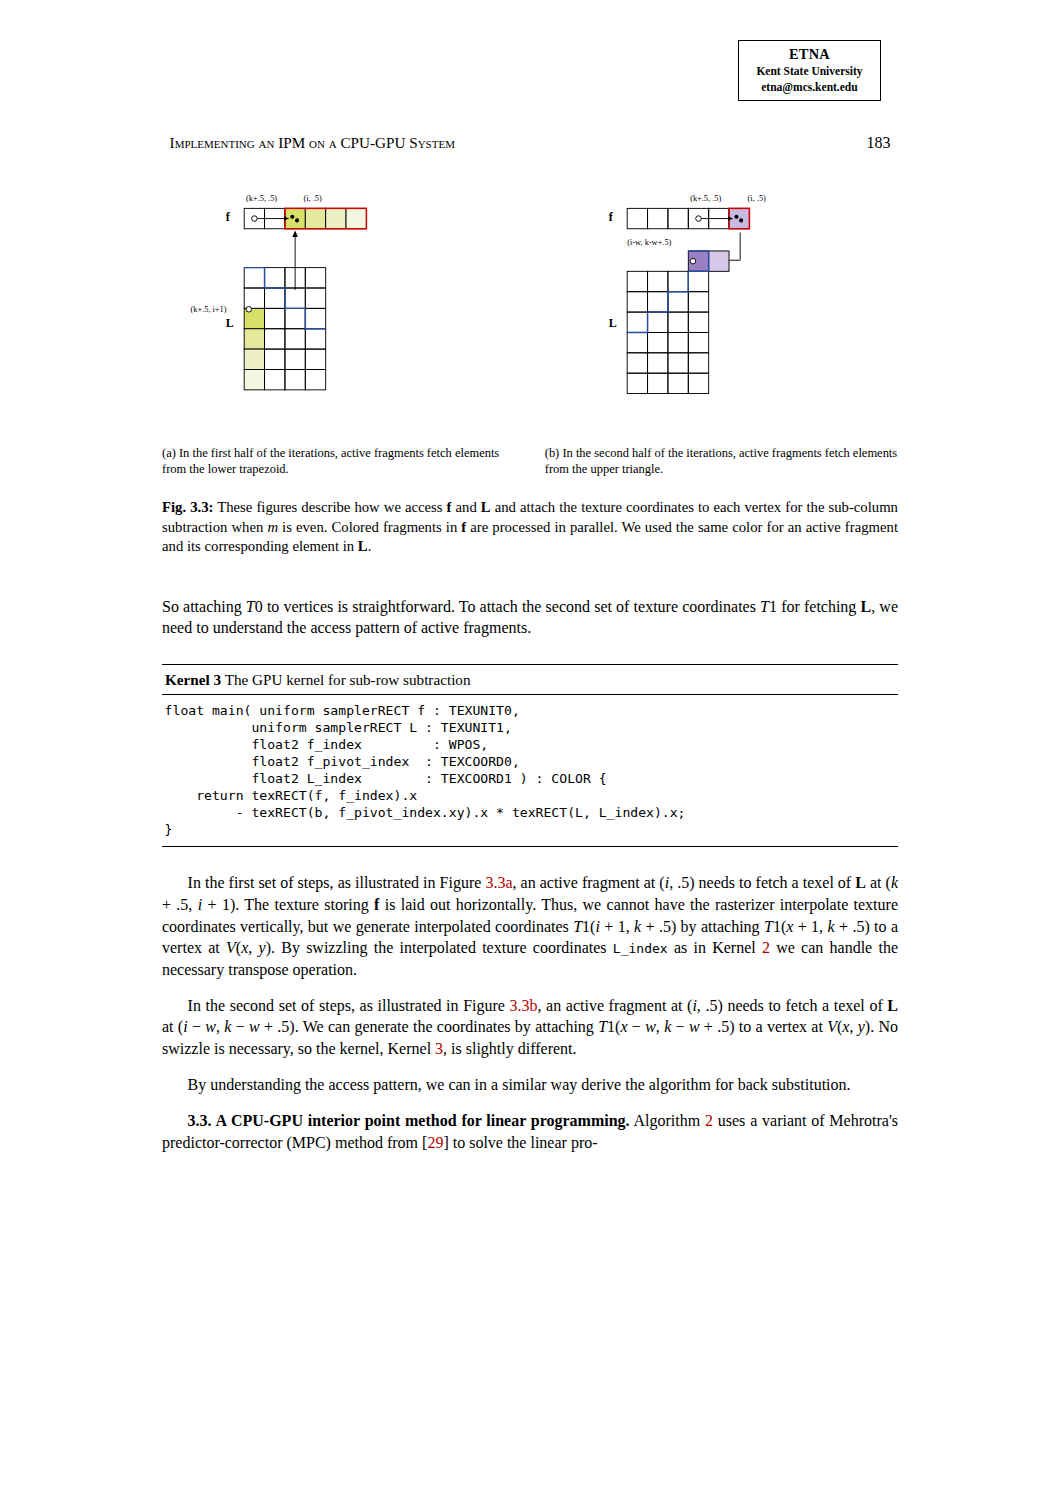ETNA
Kent State University
etna@mcs.kent.edu
Implementing an IPM on a CPU-GPU System 183
(k+.5, .5) (i, .5) f L (k+.5, i+1)
(a) In the first half of the iterations, active fragments fetch elements from the lower trapezoid.
(k+.5, .5) (i, .5) f (i-w, k-w+.5) L
(b) In the second half of the iterations, active fragments fetch elements from the upper triangle.
Fig. 3.3: These figures describe how we access f and L and attach the texture coordinates to each vertex for the sub-column subtraction when m is even. Colored fragments in f are processed in parallel. We used the same color for an active fragment and its corresponding element in L.
So attaching T0 to vertices is straightforward. To attach the second set of texture coordinates T1 for fetching L, we need to understand the access pattern of active fragments.
Kernel 3 The GPU kernel for sub-row subtraction
float main( uniform samplerRECT f : TEXUNIT0,
           uniform samplerRECT L : TEXUNIT1,
           float2 f_index         : WPOS,
           float2 f_pivot_index  : TEXCOORD0,
           float2 L_index        : TEXCOORD1 ) : COLOR {
    return texRECT(f, f_index).x
         - texRECT(b, f_pivot_index.xy).x * texRECT(L, L_index).x;
}
In the first set of steps, as illustrated in Figure 3.3a, an active fragment at (i, .5) needs to fetch a texel of L at (k + .5, i + 1). The texture storing f is laid out horizontally. Thus, we cannot have the rasterizer interpolate texture coordinates vertically, but we generate interpolated coordinates T1(i + 1, k + .5) by attaching T1(x + 1, k + .5) to a vertex at V(x, y). By swizzling the interpolated texture coordinates L_index as in Kernel 2 we can handle the necessary transpose operation.
In the second set of steps, as illustrated in Figure 3.3b, an active fragment at (i, .5) needs to fetch a texel of L at (i − w, k − w + .5). We can generate the coordinates by attaching T1(x − w, k − w + .5) to a vertex at V(x, y). No swizzle is necessary, so the kernel, Kernel 3, is slightly different.
By understanding the access pattern, we can in a similar way derive the algorithm for back substitution.
3.3. A CPU-GPU interior point method for linear programming. Algorithm 2 uses a variant of Mehrotra's predictor-corrector (MPC) method from [29] to solve the linear pro-